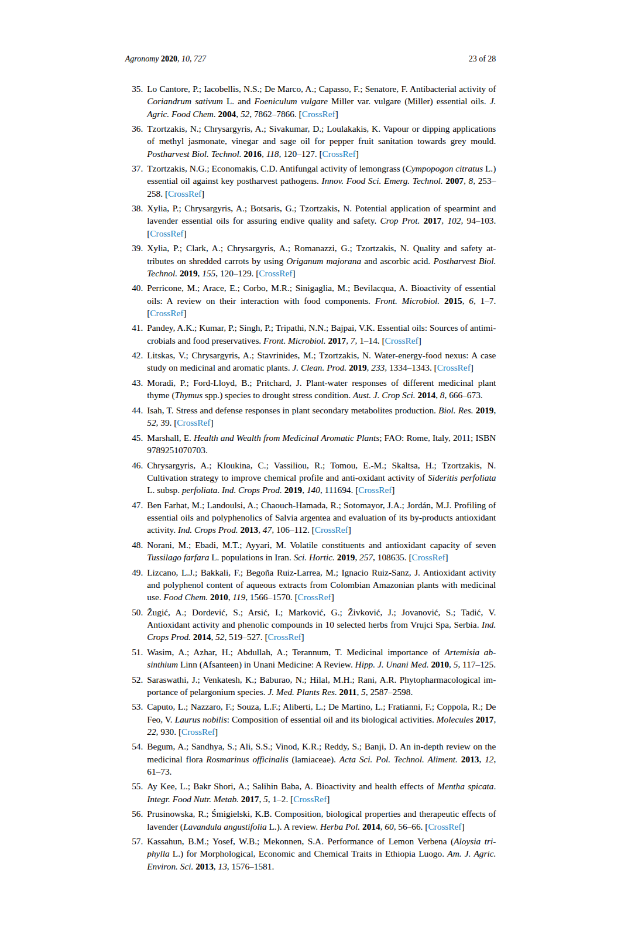Agronomy 2020, 10, 727
23 of 28
35. Lo Cantore, P.; Iacobellis, N.S.; De Marco, A.; Capasso, F.; Senatore, F. Antibacterial activity of Coriandrum sativum L. and Foeniculum vulgare Miller var. vulgare (Miller) essential oils. J. Agric. Food Chem. 2004, 52, 7862–7866. [CrossRef]
36. Tzortzakis, N.; Chrysargyris, A.; Sivakumar, D.; Loulakakis, K. Vapour or dipping applications of methyl jasmonate, vinegar and sage oil for pepper fruit sanitation towards grey mould. Postharvest Biol. Technol. 2016, 118, 120–127. [CrossRef]
37. Tzortzakis, N.G.; Economakis, C.D. Antifungal activity of lemongrass (Cympopogon citratus L.) essential oil against key postharvest pathogens. Innov. Food Sci. Emerg. Technol. 2007, 8, 253–258. [CrossRef]
38. Xylia, P.; Chrysargyris, A.; Botsaris, G.; Tzortzakis, N. Potential application of spearmint and lavender essential oils for assuring endive quality and safety. Crop Prot. 2017, 102, 94–103. [CrossRef]
39. Xylia, P.; Clark, A.; Chrysargyris, A.; Romanazzi, G.; Tzortzakis, N. Quality and safety attributes on shredded carrots by using Origanum majorana and ascorbic acid. Postharvest Biol. Technol. 2019, 155, 120–129. [CrossRef]
40. Perricone, M.; Arace, E.; Corbo, M.R.; Sinigaglia, M.; Bevilacqua, A. Bioactivity of essential oils: A review on their interaction with food components. Front. Microbiol. 2015, 6, 1–7. [CrossRef]
41. Pandey, A.K.; Kumar, P.; Singh, P.; Tripathi, N.N.; Bajpai, V.K. Essential oils: Sources of antimicrobials and food preservatives. Front. Microbiol. 2017, 7, 1–14. [CrossRef]
42. Litskas, V.; Chrysargyris, A.; Stavrinides, M.; Tzortzakis, N. Water-energy-food nexus: A case study on medicinal and aromatic plants. J. Clean. Prod. 2019, 233, 1334–1343. [CrossRef]
43. Moradi, P.; Ford-Lloyd, B.; Pritchard, J. Plant-water responses of different medicinal plant thyme (Thymus spp.) species to drought stress condition. Aust. J. Crop Sci. 2014, 8, 666–673.
44. Isah, T. Stress and defense responses in plant secondary metabolites production. Biol. Res. 2019, 52, 39. [CrossRef]
45. Marshall, E. Health and Wealth from Medicinal Aromatic Plants; FAO: Rome, Italy, 2011; ISBN 9789251070703.
46. Chrysargyris, A.; Kloukina, C.; Vassiliou, R.; Tomou, E.-M.; Skaltsa, H.; Tzortzakis, N. Cultivation strategy to improve chemical profile and anti-oxidant activity of Sideritis perfoliata L. subsp. perfoliata. Ind. Crops Prod. 2019, 140, 111694. [CrossRef]
47. Ben Farhat, M.; Landoulsi, A.; Chaouch-Hamada, R.; Sotomayor, J.A.; Jordán, M.J. Profiling of essential oils and polyphenolics of Salvia argentea and evaluation of its by-products antioxidant activity. Ind. Crops Prod. 2013, 47, 106–112. [CrossRef]
48. Norani, M.; Ebadi, M.T.; Ayyari, M. Volatile constituents and antioxidant capacity of seven Tussilago farfara L. populations in Iran. Sci. Hortic. 2019, 257, 108635. [CrossRef]
49. Lizcano, L.J.; Bakkali, F.; Begoña Ruiz-Larrea, M.; Ignacio Ruiz-Sanz, J. Antioxidant activity and polyphenol content of aqueous extracts from Colombian Amazonian plants with medicinal use. Food Chem. 2010, 119, 1566–1570. [CrossRef]
50. Žugić, A.; Dordević, S.; Arsić, I.; Marković, G.; Živković, J.; Jovanović, S.; Tadić, V. Antioxidant activity and phenolic compounds in 10 selected herbs from Vrujci Spa, Serbia. Ind. Crops Prod. 2014, 52, 519–527. [CrossRef]
51. Wasim, A.; Azhar, H.; Abdullah, A.; Terannum, T. Medicinal importance of Artemisia absinthium Linn (Afsanteen) in Unani Medicine: A Review. Hipp. J. Unani Med. 2010, 5, 117–125.
52. Saraswathi, J.; Venkatesh, K.; Baburao, N.; Hilal, M.H.; Rani, A.R. Phytopharmacological importance of pelargonium species. J. Med. Plants Res. 2011, 5, 2587–2598.
53. Caputo, L.; Nazzaro, F.; Souza, L.F.; Aliberti, L.; De Martino, L.; Fratianni, F.; Coppola, R.; De Feo, V. Laurus nobilis: Composition of essential oil and its biological activities. Molecules 2017, 22, 930. [CrossRef]
54. Begum, A.; Sandhya, S.; Ali, S.S.; Vinod, K.R.; Reddy, S.; Banji, D. An in-depth review on the medicinal flora Rosmarinus officinalis (lamiaceae). Acta Sci. Pol. Technol. Aliment. 2013, 12, 61–73.
55. Ay Kee, L.; Bakr Shori, A.; Salihin Baba, A. Bioactivity and health effects of Mentha spicata. Integr. Food Nutr. Metab. 2017, 5, 1–2. [CrossRef]
56. Prusinowska, R.; Śmigielski, K.B. Composition, biological properties and therapeutic effects of lavender (Lavandula angustifolia L.). A review. Herba Pol. 2014, 60, 56–66. [CrossRef]
57. Kassahun, B.M.; Yosef, W.B.; Mekonnen, S.A. Performance of Lemon Verbena (Aloysia triphylla L.) for Morphological, Economic and Chemical Traits in Ethiopia Luogo. Am. J. Agric. Environ. Sci. 2013, 13, 1576–1581.